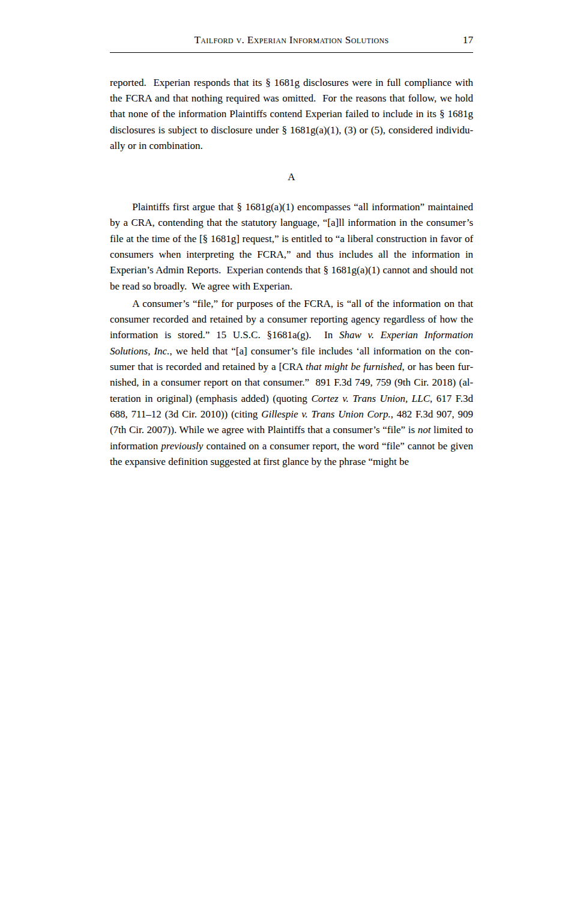Tailford v. Experian Information Solutions 17
reported. Experian responds that its § 1681g disclosures were in full compliance with the FCRA and that nothing required was omitted. For the reasons that follow, we hold that none of the information Plaintiffs contend Experian failed to include in its § 1681g disclosures is subject to disclosure under § 1681g(a)(1), (3) or (5), considered individually or in combination.
A
Plaintiffs first argue that § 1681g(a)(1) encompasses “all information” maintained by a CRA, contending that the statutory language, “[a]ll information in the consumer’s file at the time of the [§ 1681g] request,” is entitled to “a liberal construction in favor of consumers when interpreting the FCRA,” and thus includes all the information in Experian’s Admin Reports. Experian contends that § 1681g(a)(1) cannot and should not be read so broadly. We agree with Experian.
A consumer’s “file,” for purposes of the FCRA, is “all of the information on that consumer recorded and retained by a consumer reporting agency regardless of how the information is stored.” 15 U.S.C. §1681a(g). In Shaw v. Experian Information Solutions, Inc., we held that “[a] consumer’s file includes ‘all information on the consumer that is recorded and retained by a [CRA that might be furnished, or has been furnished, in a consumer report on that consumer.” 891 F.3d 749, 759 (9th Cir. 2018) (alteration in original) (emphasis added) (quoting Cortez v. Trans Union, LLC, 617 F.3d 688, 711–12 (3d Cir. 2010)) (citing Gillespie v. Trans Union Corp., 482 F.3d 907, 909 (7th Cir. 2007)). While we agree with Plaintiffs that a consumer’s “file” is not limited to information previously contained on a consumer report, the word “file” cannot be given the expansive definition suggested at first glance by the phrase “might be